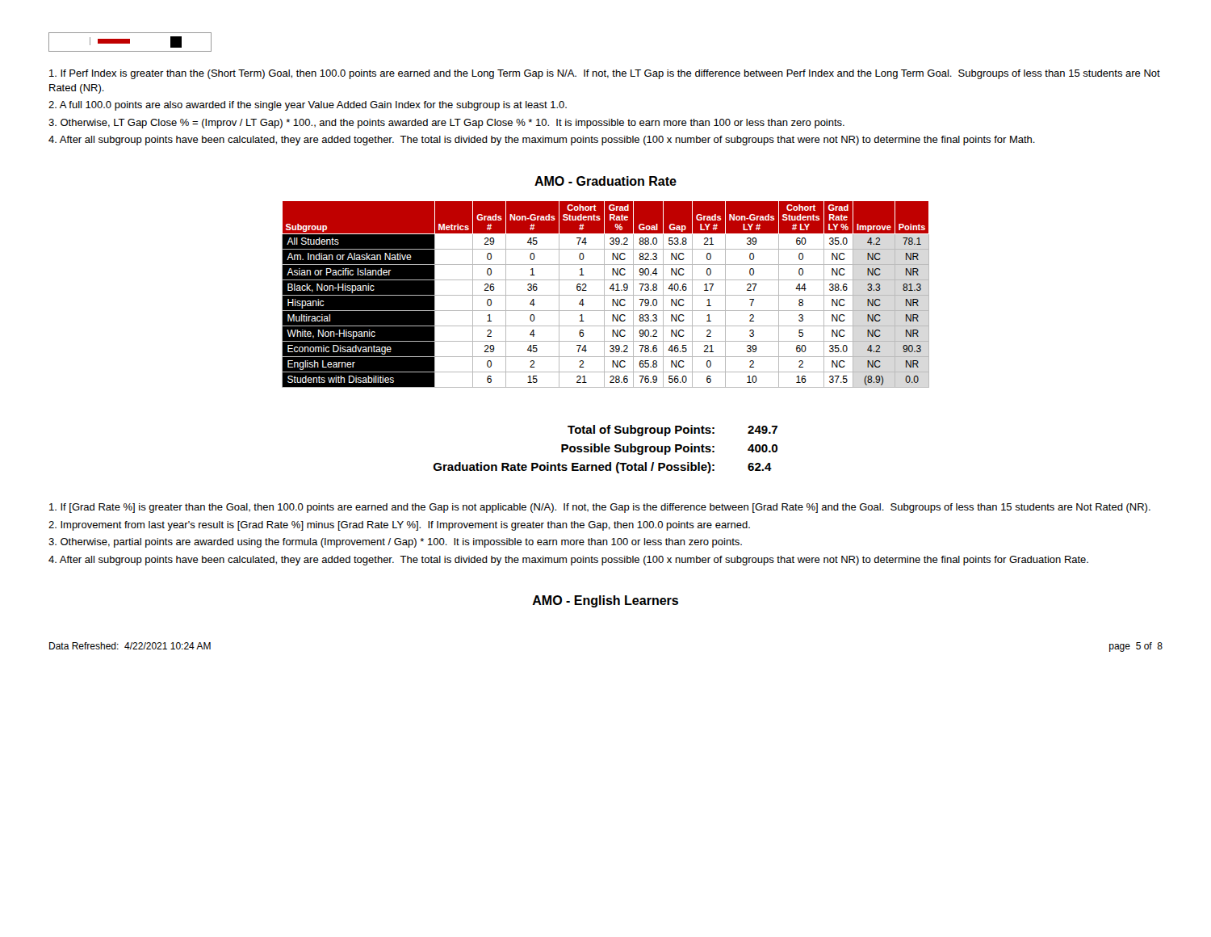1. If Perf Index is greater than the (Short Term) Goal, then 100.0 points are earned and the Long Term Gap is N/A. If not, the LT Gap is the difference between Perf Index and the Long Term Goal. Subgroups of less than 15 students are Not Rated (NR).
2. A full 100.0 points are also awarded if the single year Value Added Gain Index for the subgroup is at least 1.0.
3. Otherwise, LT Gap Close % = (Improv / LT Gap) * 100., and the points awarded are LT Gap Close % * 10. It is impossible to earn more than 100 or less than zero points.
4. After all subgroup points have been calculated, they are added together. The total is divided by the maximum points possible (100 x number of subgroups that were not NR) to determine the final points for Math.
AMO - Graduation Rate
| Subgroup | Metrics | Grads # | Non-Grads # | Cohort Students # | Grad Rate % | Goal | Gap | Grads LY # | Non-Grads LY # | Cohort Students # LY | Grad Rate LY % | Improve | Points |
| --- | --- | --- | --- | --- | --- | --- | --- | --- | --- | --- | --- | --- | --- |
| All Students | | 29 | 45 | 74 | 39.2 | 88.0 | 53.8 | 21 | 39 | 60 | 35.0 | 4.2 | 78.1 |
| Am. Indian or Alaskan Native | | 0 | 0 | 0 | NC | 82.3 | NC | 0 | 0 | 0 | NC | NC | NR |
| Asian or Pacific Islander | | 0 | 1 | 1 | NC | 90.4 | NC | 0 | 0 | 0 | NC | NC | NR |
| Black, Non-Hispanic | | 26 | 36 | 62 | 41.9 | 73.8 | 40.6 | 17 | 27 | 44 | 38.6 | 3.3 | 81.3 |
| Hispanic | | 0 | 4 | 4 | NC | 79.0 | NC | 1 | 7 | 8 | NC | NC | NR |
| Multiracial | | 1 | 0 | 1 | NC | 83.3 | NC | 1 | 2 | 3 | NC | NC | NR |
| White, Non-Hispanic | | 2 | 4 | 6 | NC | 90.2 | NC | 2 | 3 | 5 | NC | NC | NR |
| Economic Disadvantage | | 29 | 45 | 74 | 39.2 | 78.6 | 46.5 | 21 | 39 | 60 | 35.0 | 4.2 | 90.3 |
| English Learner | | 0 | 2 | 2 | NC | 65.8 | NC | 0 | 2 | 2 | NC | NC | NR |
| Students with Disabilities | | 6 | 15 | 21 | 28.6 | 76.9 | 56.0 | 6 | 10 | 16 | 37.5 | (8.9) | 0.0 |
| Total of Subgroup Points: | 249.7 |
| Possible Subgroup Points: | 400.0 |
| Graduation Rate Points Earned (Total / Possible): | 62.4 |
1. If [Grad Rate %] is greater than the Goal, then 100.0 points are earned and the Gap is not applicable (N/A). If not, the Gap is the difference between [Grad Rate %] and the Goal. Subgroups of less than 15 students are Not Rated (NR).
2. Improvement from last year's result is [Grad Rate %] minus [Grad Rate LY %]. If Improvement is greater than the Gap, then 100.0 points are earned.
3. Otherwise, partial points are awarded using the formula (Improvement / Gap) * 100. It is impossible to earn more than 100 or less than zero points.
4. After all subgroup points have been calculated, they are added together. The total is divided by the maximum points possible (100 x number of subgroups that were not NR) to determine the final points for Graduation Rate.
AMO - English Learners
Data Refreshed: 4/22/2021 10:24 AM
page 5 of 8